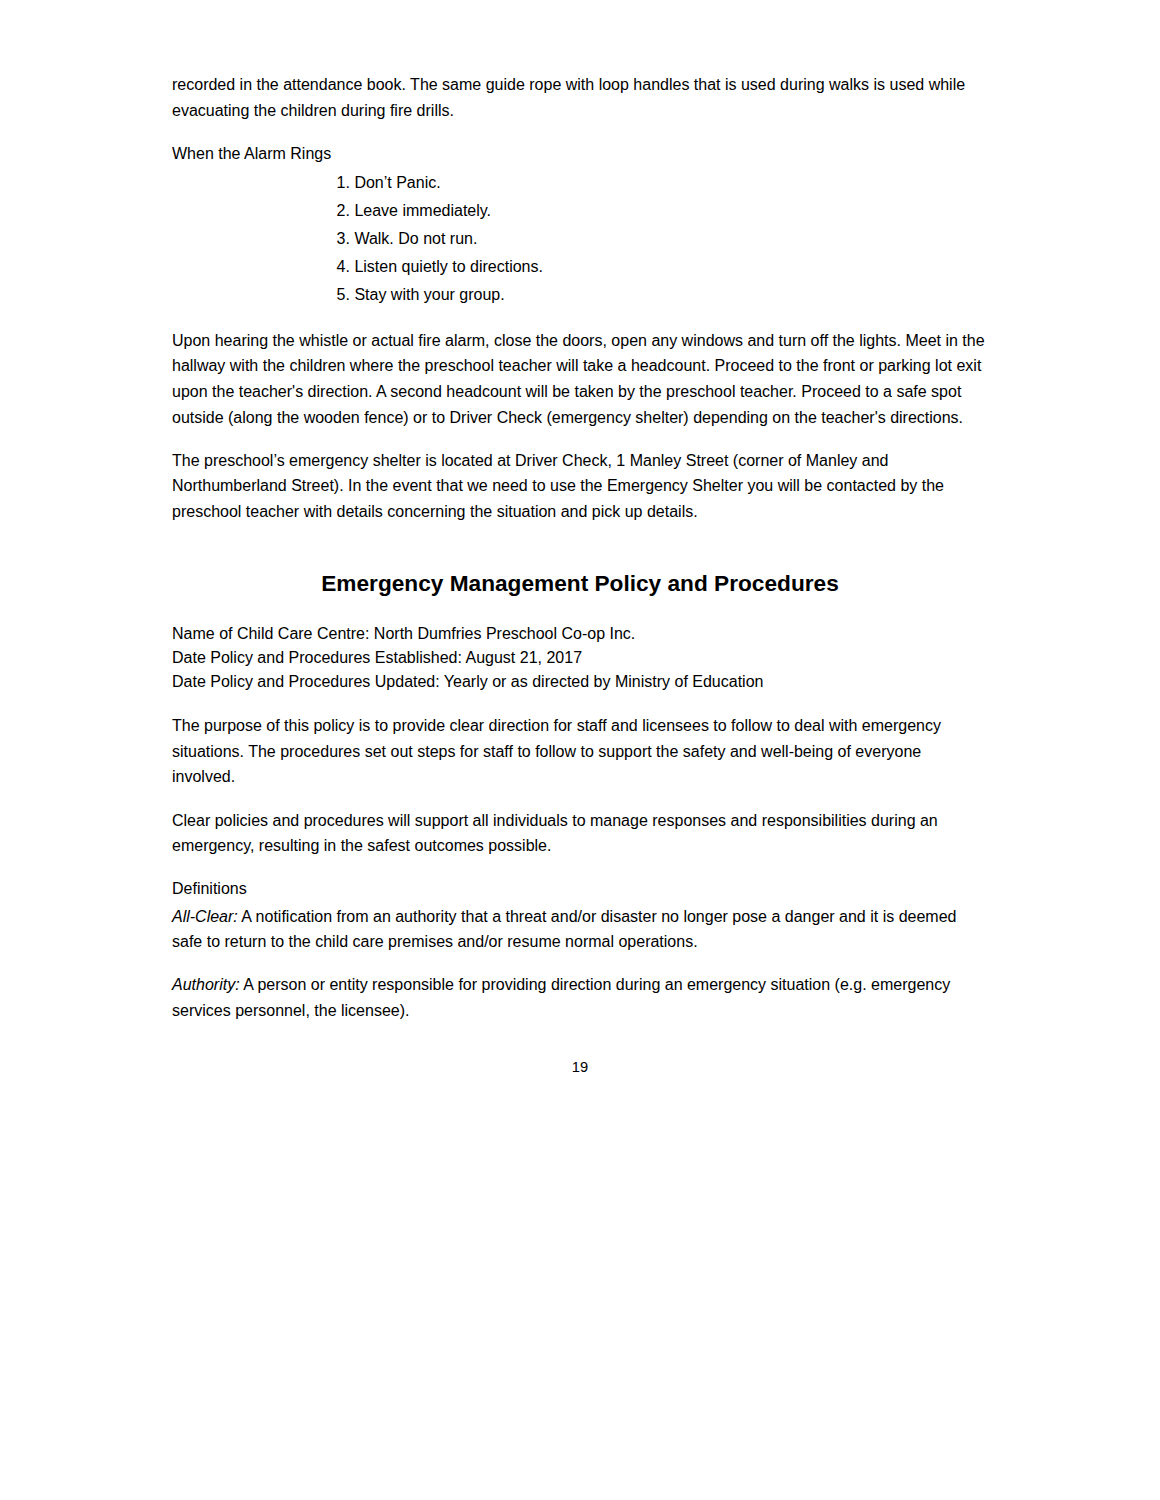recorded in the attendance book. The same guide rope with loop handles that is used during walks is used while evacuating the children during fire drills.
When the Alarm Rings
Don’t Panic.
Leave immediately.
Walk. Do not run.
Listen quietly to directions.
Stay with your group.
Upon hearing the whistle or actual fire alarm, close the doors, open any windows and turn off the lights. Meet in the hallway with the children where the preschool teacher will take a headcount. Proceed to the front or parking lot exit upon the teacher's direction. A second headcount will be taken by the preschool teacher. Proceed to a safe spot outside (along the wooden fence) or to Driver Check (emergency shelter) depending on the teacher's directions.
The preschool’s emergency shelter is located at Driver Check, 1 Manley Street (corner of Manley and Northumberland Street). In the event that we need to use the Emergency Shelter you will be contacted by the preschool teacher with details concerning the situation and pick up details.
Emergency Management Policy and Procedures
Name of Child Care Centre: North Dumfries Preschool Co-op Inc.
Date Policy and Procedures Established: August 21, 2017
Date Policy and Procedures Updated: Yearly or as directed by Ministry of Education
The purpose of this policy is to provide clear direction for staff and licensees to follow to deal with emergency situations. The procedures set out steps for staff to follow to support the safety and well-being of everyone involved.
Clear policies and procedures will support all individuals to manage responses and responsibilities during an emergency, resulting in the safest outcomes possible.
Definitions
All-Clear: A notification from an authority that a threat and/or disaster no longer pose a danger and it is deemed safe to return to the child care premises and/or resume normal operations.
Authority: A person or entity responsible for providing direction during an emergency situation (e.g. emergency services personnel, the licensee).
19